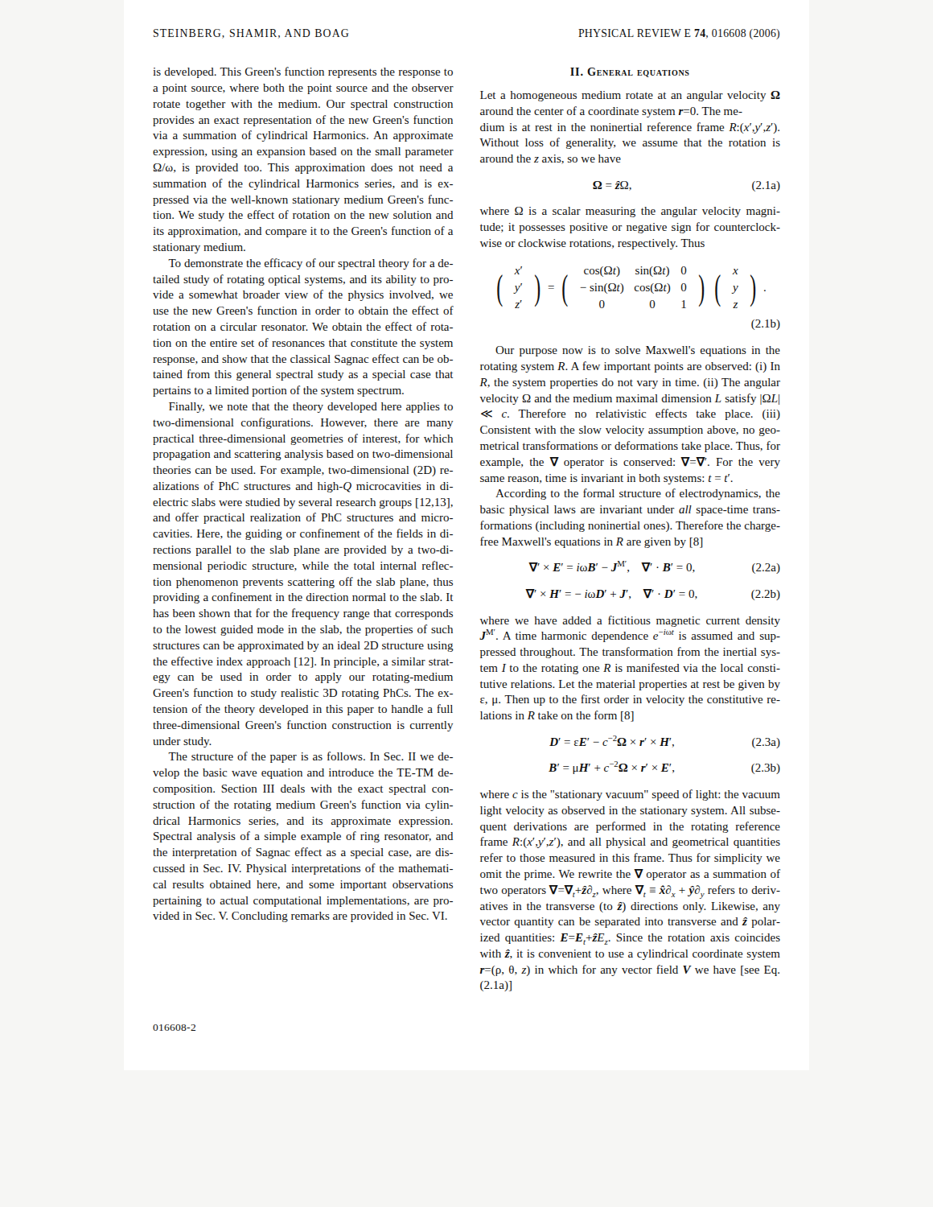Steinberg, Shamir, and Boag PHYSICAL REVIEW E 74, 016608 (2006)
is developed. This Green's function represents the response to a point source, where both the point source and the observer rotate together with the medium. Our spectral construction provides an exact representation of the new Green's function via a summation of cylindrical Harmonics. An approximate expression, using an expansion based on the small parameter Ω/ω, is provided too. This approximation does not need a summation of the cylindrical Harmonics series, and is expressed via the well-known stationary medium Green's function. We study the effect of rotation on the new solution and its approximation, and compare it to the Green's function of a stationary medium.
To demonstrate the efficacy of our spectral theory for a detailed study of rotating optical systems, and its ability to provide a somewhat broader view of the physics involved, we use the new Green's function in order to obtain the effect of rotation on a circular resonator. We obtain the effect of rotation on the entire set of resonances that constitute the system response, and show that the classical Sagnac effect can be obtained from this general spectral study as a special case that pertains to a limited portion of the system spectrum.
Finally, we note that the theory developed here applies to two-dimensional configurations. However, there are many practical three-dimensional geometries of interest, for which propagation and scattering analysis based on two-dimensional theories can be used. For example, two-dimensional (2D) realizations of PhC structures and high-Q microcavities in dielectric slabs were studied by several research groups [12,13], and offer practical realization of PhC structures and microcavities. Here, the guiding or confinement of the fields in directions parallel to the slab plane are provided by a two-dimensional periodic structure, while the total internal reflection phenomenon prevents scattering off the slab plane, thus providing a confinement in the direction normal to the slab. It has been shown that for the frequency range that corresponds to the lowest guided mode in the slab, the properties of such structures can be approximated by an ideal 2D structure using the effective index approach [12]. In principle, a similar strategy can be used in order to apply our rotating-medium Green's function to study realistic 3D rotating PhCs. The extension of the theory developed in this paper to handle a full three-dimensional Green's function construction is currently under study.
The structure of the paper is as follows. In Sec. II we develop the basic wave equation and introduce the TE-TM decomposition. Section III deals with the exact spectral construction of the rotating medium Green's function via cylindrical Harmonics series, and its approximate expression. Spectral analysis of a simple example of ring resonator, and the interpretation of Sagnac effect as a special case, are discussed in Sec. IV. Physical interpretations of the mathematical results obtained here, and some important observations pertaining to actual computational implementations, are provided in Sec. V. Concluding remarks are provided in Sec. VI.
II. General equations
Let a homogeneous medium rotate at an angular velocity Ω around the center of a coordinate system r=0. The me-
dium is at rest in the noninertial reference frame R:(x′,y′,z′). Without loss of generality, we assume that the rotation is around the z axis, so we have
Ω = ẑ Ω, (2.1a)
where Ω is a scalar measuring the angular velocity magnitude; it possesses positive or negative sign for counterclockwise or clockwise rotations, respectively. Thus
(
| x ′ |
| y ′ |
| z ′ |
) = (
| cos(Ω t ) | sin(Ω t ) | 0 |
| − sin(Ω t ) | cos(Ω t ) | 0 |
| 0 | 0 | 1 |
) (
| x |
| y |
| z |
) .
(2.1b)
Our purpose now is to solve Maxwell's equations in the rotating system R. A few important points are observed: (i) In R, the system properties do not vary in time. (ii) The angular velocity Ω and the medium maximal dimension L satisfy |ΩL| ≪ c. Therefore no relativistic effects take place. (iii) Consistent with the slow velocity assumption above, no geometrical transformations or deformations take place. Thus, for example, the ∇ operator is conserved: ∇=∇′. For the very same reason, time is invariant in both systems: t = t′.
According to the formal structure of electrodynamics, the basic physical laws are invariant under all space-time transformations (including noninertial ones). Therefore the charge-free Maxwell's equations in R are given by [8]
∇′ × E′ = iωB′ − JM′, ∇′ · B′ = 0, (2.2a)
∇′ × H′ = − iωD′ + J′, ∇′ · D′ = 0, (2.2b)
where we have added a fictitious magnetic current density JM′. A time harmonic dependence e−iωt is assumed and suppressed throughout. The transformation from the inertial system I to the rotating one R is manifested via the local constitutive relations. Let the material properties at rest be given by ε, μ. Then up to the first order in velocity the constitutive relations in R take on the form [8]
D′ = εE′ − c−2Ω × r′ × H′, (2.3a)
B′ = μH′ + c−2Ω × r′ × E′, (2.3b)
where c is the "stationary vacuum" speed of light: the vacuum light velocity as observed in the stationary system. All subsequent derivations are performed in the rotating reference frame R:(x′,y′,z′), and all physical and geometrical quantities refer to those measured in this frame. Thus for simplicity we omit the prime. We rewrite the ∇ operator as a summation of two operators ∇=∇t+ẑ∂z, where ∇t ≡ x̂∂x + ŷ∂y refers to derivatives in the transverse (to ẑ) directions only. Likewise, any vector quantity can be separated into transverse and ẑ polarized quantities: E=Et+ẑEz. Since the rotation axis coincides with ẑ, it is convenient to use a cylindrical coordinate system r=(ρ, θ, z) in which for any vector field V we have [see Eq. (2.1a)]
016608-2